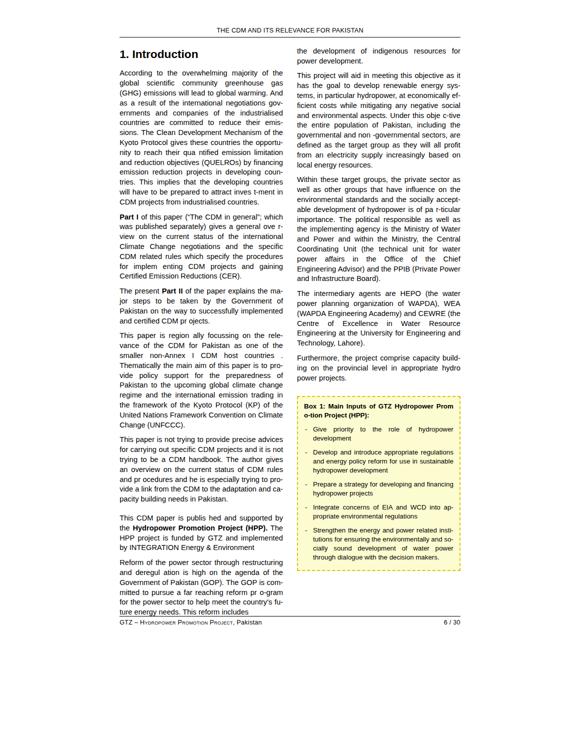THE CDM AND ITS RELEVANCE FOR PAKISTAN
1. Introduction
According to the overwhelming majority of the global scientific community greenhouse gas (GHG) emissions will lead to global warming. And as a result of the international negotiations governments and companies of the industrialised countries are committed to reduce their emissions. The Clean Development Mechanism of the Kyoto Protocol gives these countries the opportunity to reach their qua ntified emission limitation and reduction objectives (QUELROs) by financing emission reduction projects in developing countries. This implies that the developing countries will have to be prepared to attract inves t-ment in CDM projects from industrialised countries.
Part I of this paper (“The CDM in general”; which was published separately) gives a general ove r-view on the current status of the international Climate Change negotiations and the specific CDM related rules which specify the procedures for implem enting CDM projects and gaining Certified Emission Reductions (CER).
The present Part II of the paper explains the major steps to be taken by the Government of Pakistan on the way to successfully implemented and certified CDM pr ojects.
This paper is region ally focussing on the relevance of the CDM for Pakistan as one of the smaller non-Annex I CDM host countries . Thematically the main aim of this paper is to provide policy support for the preparedness of Pakistan to the upcoming global climate change regime and the international emission trading in the framework of the Kyoto Protocol (KP) of the United Nations Framework Convention on Climate Change (UNFCCC).
This paper is not trying to provide precise advices for carrying out specific CDM projects and it is not trying to be a CDM handbook. The author gives an overview on the current status of CDM rules and pr ocedures and he is especially trying to provide a link from the CDM to the adaptation and capacity building needs in Pakistan.
This CDM paper is publis hed and supported by the Hydropower Promotion Project (HPP). The HPP project is funded by GTZ and implemented by INTEGRATION Energy & Environment
Reform of the power sector through restructuring and deregul ation is high on the agenda of the Government of Pakistan (GOP). The GOP is committed to pursue a far reaching reform pr o-gram for the power sector to help meet the country's future energy needs. This reform includes
the development of indigenous resources for power development.
This project will aid in meeting this objective as it has the goal to develop renewable energy systems, in particular hydropower, at economically efficient costs while mitigating any negative social and environmental aspects. Under this obje c-tive the entire population of Pakistan, including the governmental and non -governmental sectors, are defined as the target group as they will all profit from an electricity supply increasingly based on local energy resources.
Within these target groups, the private sector as well as other groups that have influence on the environmental standards and the socially acceptable development of hydropower is of pa r-ticular importance. The political responsible as well as the implementing agency is the Ministry of Water and Power and within the Ministry, the Central Coordinating Unit (the technical unit for water power affairs in the Office of the Chief Engineering Advisor) and the PPIB (Private Power and Infrastructure Board).
The intermediary agents are HEPO (the water power planning organization of WAPDA), WEA (WAPDA Engineering Academy) and CEWRE (the Centre of Excellence in Water Resource Engineering at the University for Engineering and Technology, Lahore).
Furthermore, the project comprise capacity building on the provincial level in appropriate hydro power projects.
Box 1: Main Inputs of GTZ Hydropower Prom o-tion Project (HPP):
Give priority to the role of hydropower development
Develop and introduce appropriate regulations and energy policy reform for use in sustainable hydropower development
Prepare a strategy for developing and financing hydropower projects
Integrate concerns of EIA and WCD into ap-propriate environmental regulations
Strengthen the energy and power related institutions for ensuring the environmentally and socially sound development of water power through dialogue with the decision makers.
GTZ – Hydropower Promotion Project, Pakistan
6 / 30